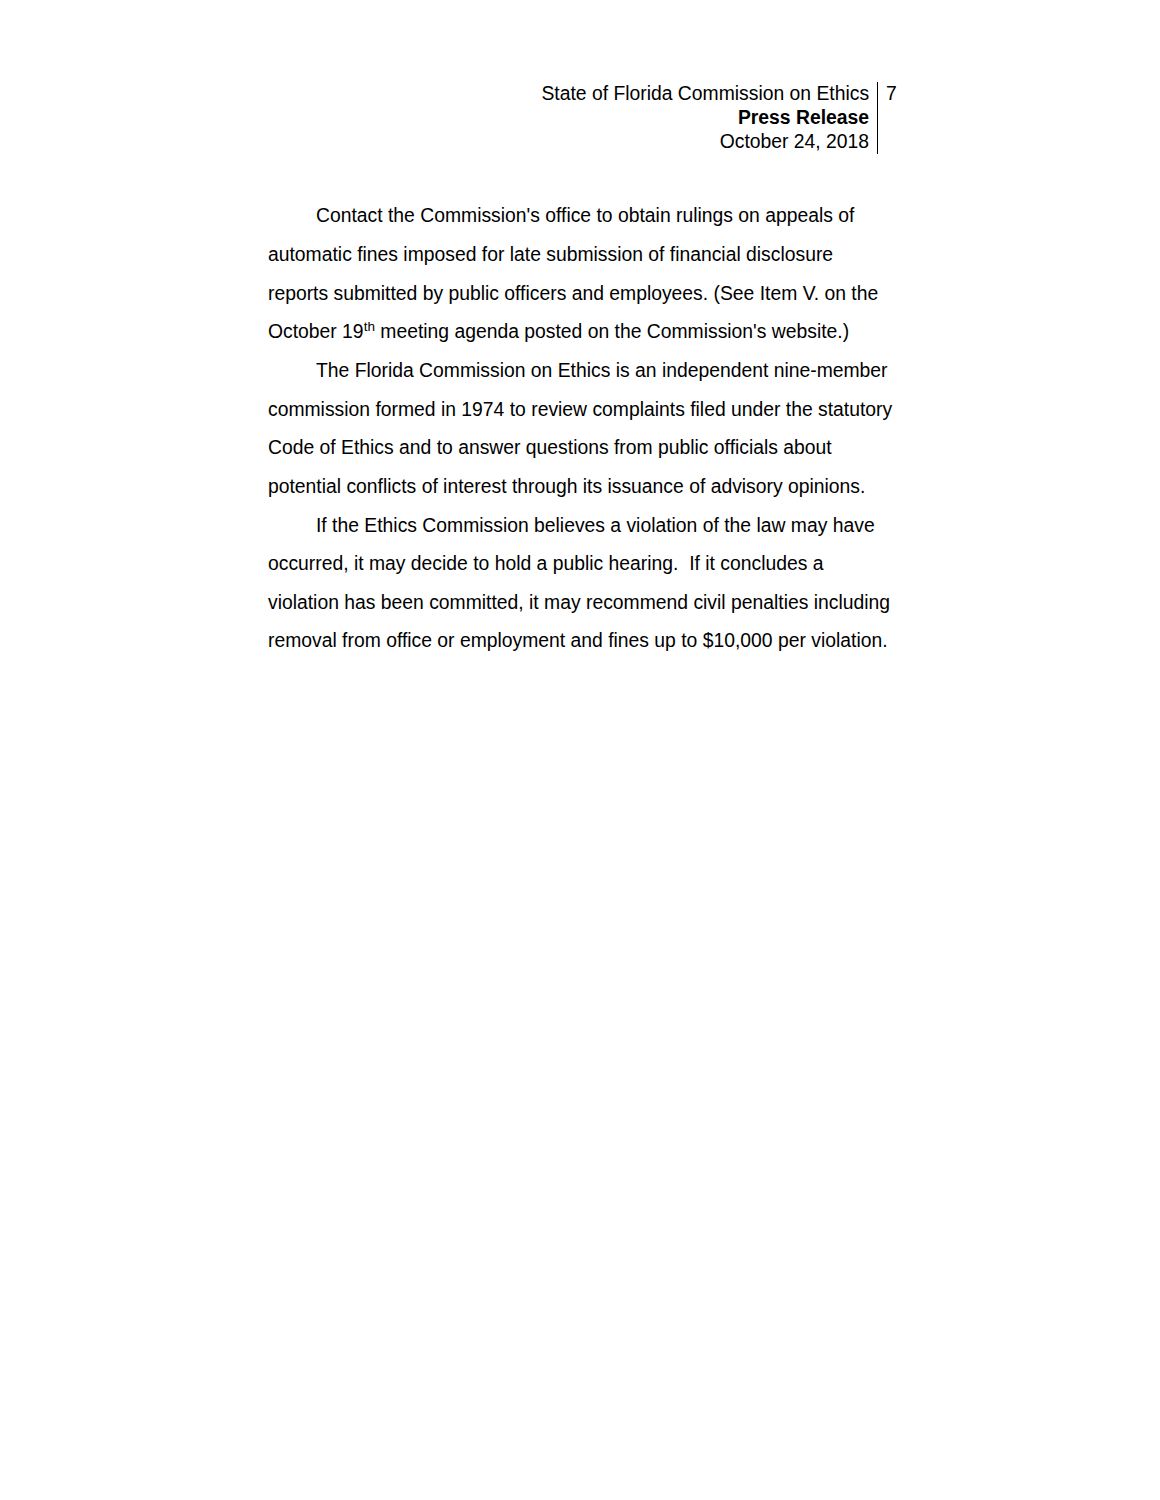State of Florida Commission on Ethics
Press Release
October 24, 2018
7
Contact the Commission's office to obtain rulings on appeals of automatic fines imposed for late submission of financial disclosure reports submitted by public officers and employees. (See Item V. on the October 19th meeting agenda posted on the Commission's website.)
The Florida Commission on Ethics is an independent nine-member commission formed in 1974 to review complaints filed under the statutory Code of Ethics and to answer questions from public officials about potential conflicts of interest through its issuance of advisory opinions.
If the Ethics Commission believes a violation of the law may have occurred, it may decide to hold a public hearing. If it concludes a violation has been committed, it may recommend civil penalties including removal from office or employment and fines up to $10,000 per violation.